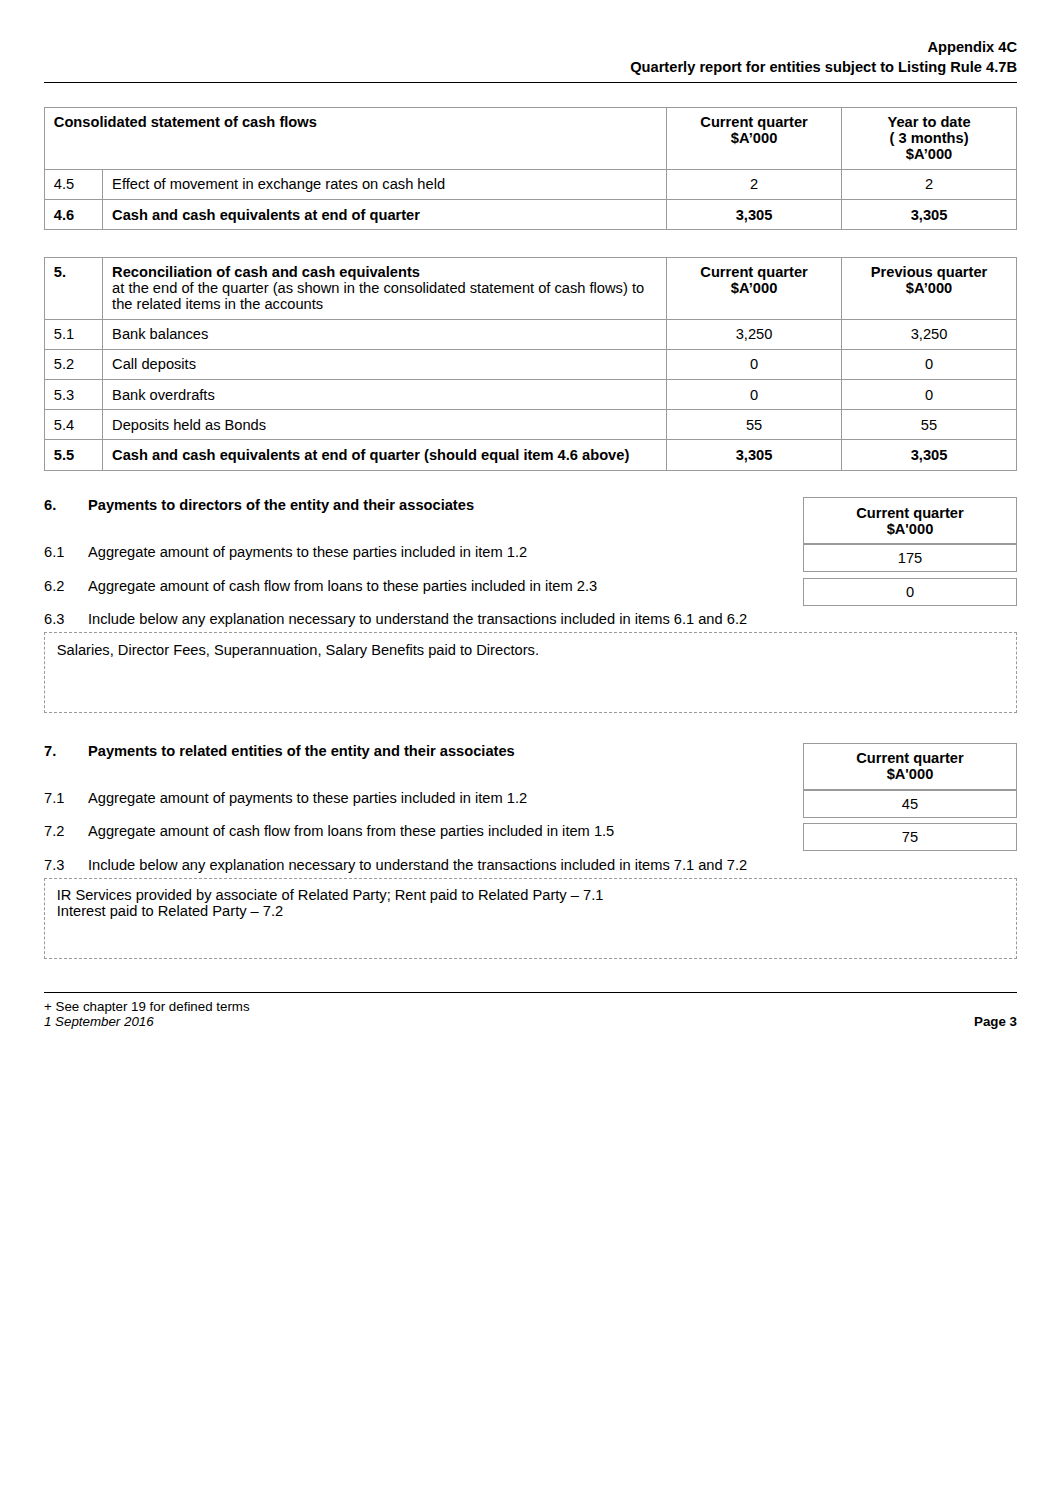Appendix 4C
Quarterly report for entities subject to Listing Rule 4.7B
| Consolidated statement of cash flows | Current quarter $A’000 | Year to date ( 3 months) $A’000 |
| --- | --- | --- |
| 4.5 | Effect of movement in exchange rates on cash held | 2 | 2 |
| 4.6 | Cash and cash equivalents at end of quarter | 3,305 | 3,305 |
| 5. | Reconciliation of cash and cash equivalents at the end of the quarter (as shown in the consolidated statement of cash flows) to the related items in the accounts | Current quarter $A’000 | Previous quarter $A’000 |
| --- | --- | --- | --- |
| 5.1 | Bank balances | 3,250 | 3,250 |
| 5.2 | Call deposits | 0 | 0 |
| 5.3 | Bank overdrafts | 0 | 0 |
| 5.4 | Deposits held as Bonds | 55 | 55 |
| 5.5 | Cash and cash equivalents at end of quarter (should equal item 4.6 above) | 3,305 | 3,305 |
6.
Payments to directors of the entity and their associates
| Current quarter $A'000 |
6.1
Aggregate amount of payments to these parties included in item 1.2
175
6.2
Aggregate amount of cash flow from loans to these parties included in item 2.3
0
6.3
Include below any explanation necessary to understand the transactions included in items 6.1 and 6.2
Salaries, Director Fees, Superannuation, Salary Benefits paid to Directors.
7.
Payments to related entities of the entity and their associates
| Current quarter $A'000 |
7.1
Aggregate amount of payments to these parties included in item 1.2
45
7.2
Aggregate amount of cash flow from loans from these parties included in item 1.5
75
7.3
Include below any explanation necessary to understand the transactions included in items 7.1 and 7.2
IR Services provided by associate of Related Party; Rent paid to Related Party – 7.1
Interest paid to Related Party – 7.2
+ See chapter 19 for defined terms
1 September 2016
Page 3